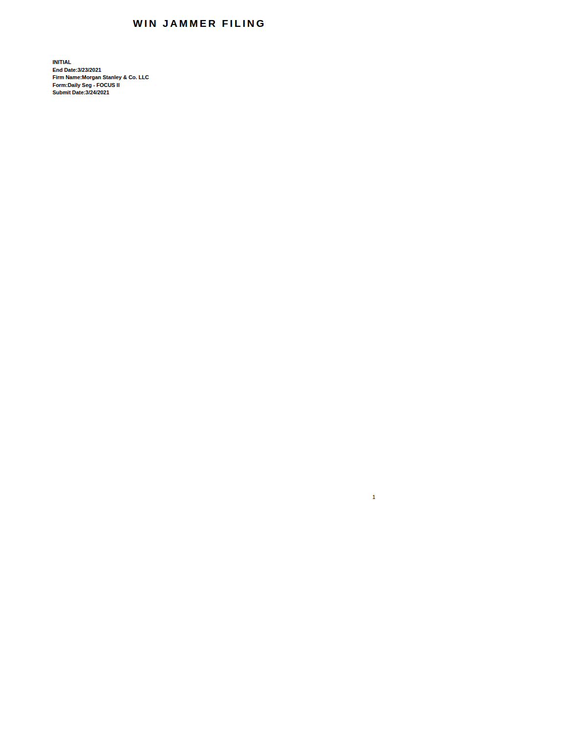WIN JAMMER FILING
INITIAL
End Date:3/23/2021
Firm Name:Morgan Stanley & Co. LLC
Form:Daily Seg - FOCUS II
Submit Date:3/24/2021
1